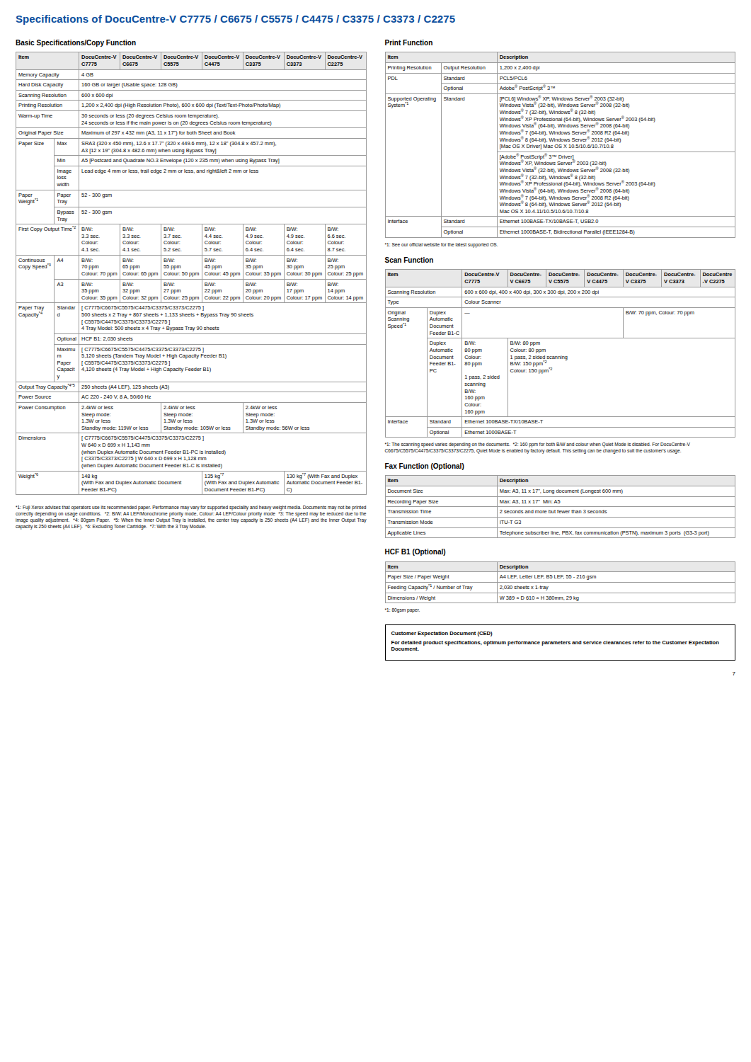Specifications of DocuCentre-V C7775 / C6675 / C5575 / C4475 / C3375 / C3373 / C2275
Basic Specifications/Copy Function
| Item | DocuCentre-V C7775 | DocuCentre-V C6675 | DocuCentre-V C5575 | DocuCentre-V C4475 | DocuCentre-V C3375 | DocuCentre-V C3373 | DocuCentre-V C2275 |
| --- | --- | --- | --- | --- | --- | --- | --- |
| Memory Capacity | 4 GB |
| Hard Disk Capacity | 160 GB or larger (Usable space: 128 GB) |
| Scanning Resolution | 600 x 600 dpi |
| Printing Resolution | 1,200 x 2,400 dpi (High Resolution Photo), 600 x 600 dpi (Text/Text-Photo/Photo/Map) |
| Warm-up Time | 30 seconds or less (20 degrees Celsius room temperature). 24 seconds or less if the main power is on (20 degrees Celsius room temperature) |
| Original Paper Size | Maximum of 297 x 432 mm (A3, 11 x 17") for both Sheet and Book |
| Paper Size | Max | SRA3 (320 x 450 mm), 12.6 x 17.7" (320 x 449.6 mm), 12 x 18" (304.8 x 457.2 mm), A3 [12 x 19" (304.8 x 482.6 mm) when using Bypass Tray] |
| Min | A5 [Postcard and Quadrate NO.3 Envelope (120 x 235 mm) when using Bypass Tray] |
| Image loss width | Lead edge 4 mm or less, trail edge 2 mm or less, and right&left 2 mm or less |
| Paper Weight *1 | Paper Tray | 52 - 300 gsm |
| Bypass Tray | 52 - 300 gsm |
| First Copy Output Time *2 | B/W: 3.3 sec. Colour: 4.1 sec. | B/W: 3.3 sec. Colour: 4.1 sec. | B/W: 3.7 sec. Colour: 5.2 sec. | B/W: 4.4 sec. Colour: 5.7 sec. | B/W: 4.9 sec. Colour: 6.4 sec. | B/W: 4.9 sec. Colour: 6.4 sec. | B/W: 6.6 sec. Colour: 8.7 sec. |
| Continuous Copy Speed *3 | A4 | B/W: 70 ppm Colour: 70 ppm | B/W: 65 ppm Colour: 65 ppm | B/W: 55 ppm Colour: 50 ppm | B/W: 45 ppm Colour: 45 ppm | B/W: 35 ppm Colour: 35 ppm | B/W: 30 ppm Colour: 30 ppm | B/W: 25 ppm Colour: 25 ppm |
| A3 | B/W: 35 ppm Colour: 35 ppm | B/W: 32 ppm Colour: 32 ppm | B/W: 27 ppm Colour: 25 ppm | B/W: 22 ppm Colour: 22 ppm | B/W: 20 ppm Colour: 20 ppm | B/W: 17 ppm Colour: 17 ppm | B/W: 14 ppm Colour: 14 ppm |
| Paper Tray Capacity *4 | Standard | [ C7775/C6675/C5575/C4475/C3375/C3373/C2275 ] 500 sheets x 2 Tray + 867 sheets + 1,133 sheets + Bypass Tray 90 sheets [ C5575/C4475/C3375/C3373/C2275 ] 4 Tray Model: 500 sheets x 4 Tray + Bypass Tray 90 sheets |
| Optional | HCF B1: 2,030 sheets |
| Maximum Paper Capacity | [ C7775/C6675/C5575/C4475/C3375/C3373/C2275 ] 5,120 sheets (Tandem Tray Model + High Capacity Feeder B1) [ C5575/C4475/C3375/C3373/C2275 ] 4,120 sheets (4 Tray Model + High Capacity Feeder B1) |
| Output Tray Capacity *4*5 | 250 sheets (A4 LEF), 125 sheets (A3) |
| Power Source | AC 220 - 240 V, 8 A, 50/60 Hz |
| Power Consumption | 2.4kW or less Sleep mode: 1.3W or less Standby mode: 119W or less | 2.4kW or less Sleep mode: 1.3W or less Standby mode: 105W or less | 2.4kW or less Sleep mode: 1.3W or less Standby mode: 56W or less |
| Dimensions | [ C7775/C6675/C5575/C4475/C3375/C3373/C2275 ] W 640 x D 699 x H 1,143 mm (when Duplex Automatic Document Feeder B1-PC is installed) [ C3375/C3373/C2275 ] W 640 x D 699 x H 1,128 mm (when Duplex Automatic Document Feeder B1-C is installed) |
| Weight *6 | 148 kg (With Fax and Duplex Automatic Document Feeder B1-PC) | 135 kg *7 (With Fax and Duplex Automatic Document Feeder B1-PC) | 130 kg *7 (With Fax and Duplex Automatic Document Feeder B1-C) |
*1: Fuji Xerox advises that operators use its recommended paper. Performance may vary for supported speciality and heavy weight media. Documents may not be printed correctly depending on usage conditions. *2: B/W: A4 LEF/Monochrome priority mode, Colour: A4 LEF/Colour priority mode *3: The speed may be reduced due to the image quality adjustment. *4: 80gsm Paper. *5: When the Inner Output Tray is installed, the center tray capacity is 250 sheets (A4 LEF) and the Inner Output Tray capacity is 250 sheets (A4 LEF). *6: Excluding Toner Cartridge. *7: With the 3 Tray Module.
Print Function
| Item | Description |
| --- | --- |
| Printing Resolution | Output Resolution | 1,200 x 2,400 dpi |
| PDL | Standard | PCL5/PCL6 |
| Optional | Adobe ® PostScript ® 3™ |
| Supported Operating System *1 | Standard | [PCL6] Windows ® XP, Windows Server ® 2003 (32-bit) Windows Vista ® (32-bit), Windows Server ® 2008 (32-bit) Windows ® 7 (32-bit), Windows ® 8 (32-bit) Windows ® XP Professional (64-bit), Windows Server ® 2003 (64-bit) Windows Vista ® (64-bit), Windows Server ® 2008 (64-bit) Windows ® 7 (64-bit), Windows Server ® 2008 R2 (64-bit) Windows ® 8 (64-bit), Windows Server ® 2012 (64-bit) [Mac OS X Driver] Mac OS X 10.5/10.6/10.7/10.8 |
| [Adobe ® PostScript ® 3™ Driver] Windows ® XP, Windows Server ® 2003 (32-bit) Windows Vista ® (32-bit), Windows Server ® 2008 (32-bit) Windows ® 7 (32-bit), Windows ® 8 (32-bit) Windows ® XP Professional (64-bit), Windows Server ® 2003 (64-bit) Windows Vista ® (64-bit), Windows Server ® 2008 (64-bit) Windows ® 7 (64-bit), Windows Server ® 2008 R2 (64-bit) Windows ® 8 (64-bit), Windows Server ® 2012 (64-bit) Mac OS X 10.4.11/10.5/10.6/10.7/10.8 |
| Interface | Standard | Ethernet 100BASE-TX/10BASE-T, USB2.0 |
| Optional | Ethernet 1000BASE-T, Bidirectional Parallel (IEEE1284-B) |
*1: See our official website for the latest supported OS.
Scan Function
| Item | DocuCentre-V C7775 | DocuCentre-V C6675 | DocuCentre-V C5575 | DocuCentre-V C4475 | DocuCentre-V C3375 | DocuCentre-V C3373 | DocuCentre-V C2275 |
| --- | --- | --- | --- | --- | --- | --- | --- |
| Scanning Resolution | 600 x 600 dpi, 400 x 400 dpi, 300 x 300 dpi, 200 x 200 dpi |
| Type | Colour Scanner |
| Original Scanning Speed *1 | Duplex Automatic Document Feeder B1-C | — | B/W: 70 ppm, Colour: 70 ppm |
| Duplex Automatic Document Feeder B1-PC | B/W: 80 ppm Colour: 80 ppm 1 pass, 2 sided scanning B/W: 160 ppm Colour: 160 ppm | B/W: 80 ppm Colour: 80 ppm 1 pass, 2 sided scanning B/W: 150 ppm *2 Colour: 150 ppm *2 |
| Interface | Standard | Ethernet 100BASE-TX/10BASE-T |
| Optional | Ethernet 1000BASE-T |
*1: The scanning speed varies depending on the documents. *2: 160 ppm for both B/W and colour when Quiet Mode is disabled. For DocuCentre-V C6675/C5575/C4475/C3375/C3373/C2275, Quiet Mode is enabled by factory default. This setting can be changed to suit the customer's usage.
Fax Function (Optional)
| Item | Description |
| --- | --- |
| Document Size | Max: A3, 11 x 17", Long document (Longest 600 mm) |
| Recording Paper Size | Max: A3, 11 x 17" Min: A5 |
| Transmission Time | 2 seconds and more but fewer than 3 seconds |
| Transmission Mode | ITU-T G3 |
| Applicable Lines | Telephone subscriber line, PBX, fax communication (PSTN), maximum 3 ports (G3-3 port) |
HCF B1 (Optional)
| Item | Description |
| --- | --- |
| Paper Size / Paper Weight | A4 LEF, Letter LEF, B5 LEF, 55 - 216 gsm |
| Feeding Capacity *1 / Number of Tray | 2,030 sheets x 1-tray |
| Dimensions / Weight | W 389 × D 610 × H 380mm, 29 kg |
*1: 80gsm paper.
Customer Expectation Document (CED) For detailed product specifications, optimum performance parameters and service clearances refer to the Customer Expectation Document.
7